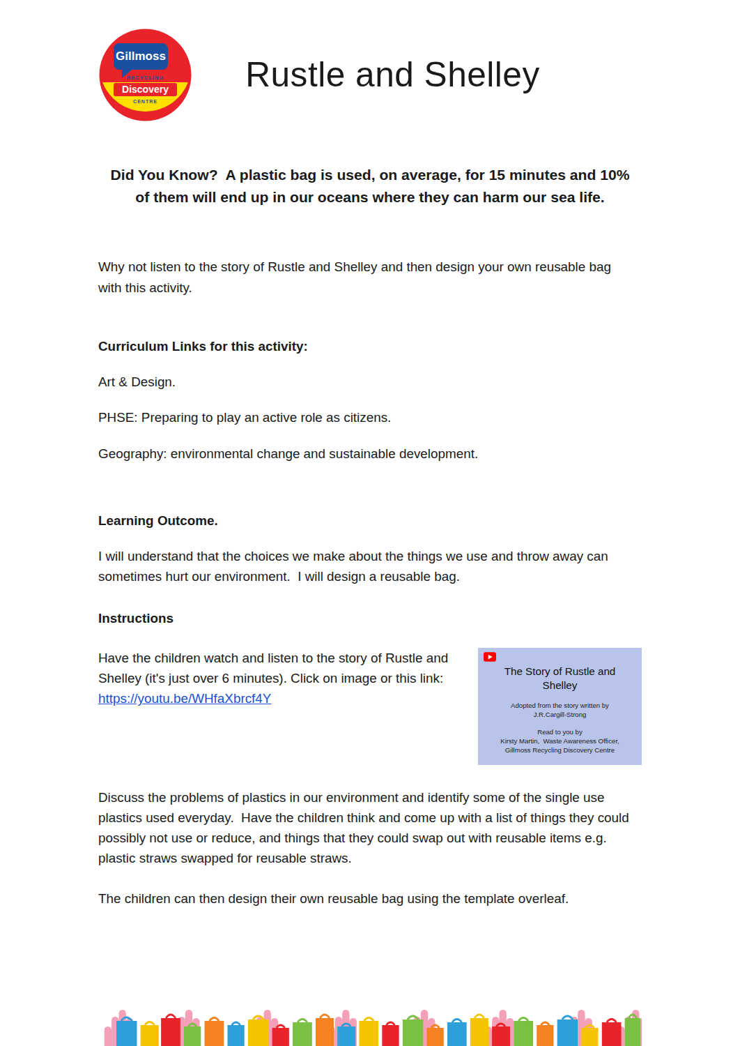Gillmoss Recycling Discovery Centre Gillmoss RECYCLING Discovery CENTRE
Rustle and Shelley
Did You Know? A plastic bag is used, on average, for 15 minutes and 10% of them will end up in our oceans where they can harm our sea life.
Why not listen to the story of Rustle and Shelley and then design your own reusable bag with this activity.
Curriculum Links for this activity:
Art & Design.
PHSE: Preparing to play an active role as citizens.
Geography: environmental change and sustainable development.
Learning Outcome.
I will understand that the choices we make about the things we use and throw away can sometimes hurt our environment. I will design a reusable bag.
Instructions
Have the children watch and listen to the story of Rustle and Shelley (it's just over 6 minutes). Click on image or this link:
https://youtu.be/WHfaXbrcf4Y
The Story of Rustle and Shelley
Adopted from the story written by
J.R.Cargill-Strong
Read to you by
Kirsty Martin, Waste Awareness Officer,
Gillmoss Recycling Discovery Centre
Discuss the problems of plastics in our environment and identify some of the single use plastics used everyday. Have the children think and come up with a list of things they could possibly not use or reduce, and things that they could swap out with reusable items e.g. plastic straws swapped for reusable straws.
The children can then design their own reusable bag using the template overleaf.